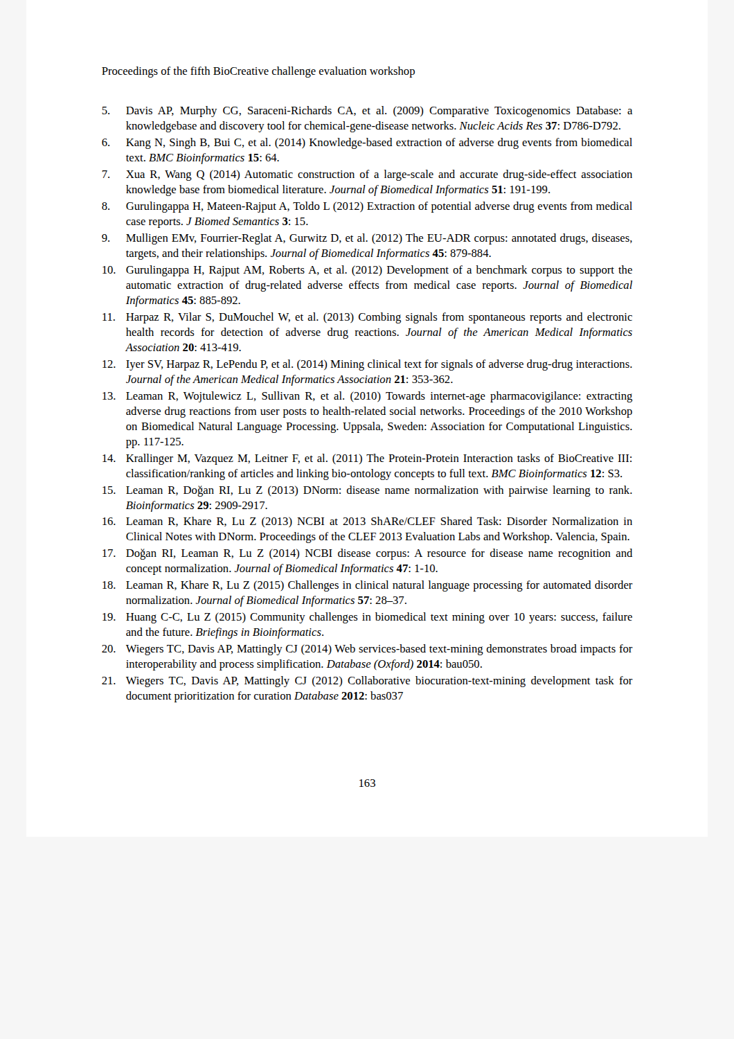Proceedings of the fifth BioCreative challenge evaluation workshop
5. Davis AP, Murphy CG, Saraceni-Richards CA, et al. (2009) Comparative Toxicogenomics Database: a knowledgebase and discovery tool for chemical-gene-disease networks. Nucleic Acids Res 37: D786-D792.
6. Kang N, Singh B, Bui C, et al. (2014) Knowledge-based extraction of adverse drug events from biomedical text. BMC Bioinformatics 15: 64.
7. Xua R, Wang Q (2014) Automatic construction of a large-scale and accurate drug-side-effect association knowledge base from biomedical literature. Journal of Biomedical Informatics 51: 191-199.
8. Gurulingappa H, Mateen-Rajput A, Toldo L (2012) Extraction of potential adverse drug events from medical case reports. J Biomed Semantics 3: 15.
9. Mulligen EMv, Fourrier-Reglat A, Gurwitz D, et al. (2012) The EU-ADR corpus: annotated drugs, diseases, targets, and their relationships. Journal of Biomedical Informatics 45: 879-884.
10. Gurulingappa H, Rajput AM, Roberts A, et al. (2012) Development of a benchmark corpus to support the automatic extraction of drug-related adverse effects from medical case reports. Journal of Biomedical Informatics 45: 885-892.
11. Harpaz R, Vilar S, DuMouchel W, et al. (2013) Combing signals from spontaneous reports and electronic health records for detection of adverse drug reactions. Journal of the American Medical Informatics Association 20: 413-419.
12. Iyer SV, Harpaz R, LePendu P, et al. (2014) Mining clinical text for signals of adverse drug-drug interactions. Journal of the American Medical Informatics Association 21: 353-362.
13. Leaman R, Wojtulewicz L, Sullivan R, et al. (2010) Towards internet-age pharmacovigilance: extracting adverse drug reactions from user posts to health-related social networks. Proceedings of the 2010 Workshop on Biomedical Natural Language Processing. Uppsala, Sweden: Association for Computational Linguistics. pp. 117-125.
14. Krallinger M, Vazquez M, Leitner F, et al. (2011) The Protein-Protein Interaction tasks of BioCreative III: classification/ranking of articles and linking bio-ontology concepts to full text. BMC Bioinformatics 12: S3.
15. Leaman R, Doğan RI, Lu Z (2013) DNorm: disease name normalization with pairwise learning to rank. Bioinformatics 29: 2909-2917.
16. Leaman R, Khare R, Lu Z (2013) NCBI at 2013 ShARe/CLEF Shared Task: Disorder Normalization in Clinical Notes with DNorm. Proceedings of the CLEF 2013 Evaluation Labs and Workshop. Valencia, Spain.
17. Doğan RI, Leaman R, Lu Z (2014) NCBI disease corpus: A resource for disease name recognition and concept normalization. Journal of Biomedical Informatics 47: 1-10.
18. Leaman R, Khare R, Lu Z (2015) Challenges in clinical natural language processing for automated disorder normalization. Journal of Biomedical Informatics 57: 28–37.
19. Huang C-C, Lu Z (2015) Community challenges in biomedical text mining over 10 years: success, failure and the future. Briefings in Bioinformatics.
20. Wiegers TC, Davis AP, Mattingly CJ (2014) Web services-based text-mining demonstrates broad impacts for interoperability and process simplification. Database (Oxford) 2014: bau050.
21. Wiegers TC, Davis AP, Mattingly CJ (2012) Collaborative biocuration-text-mining development task for document prioritization for curation Database 2012: bas037
163